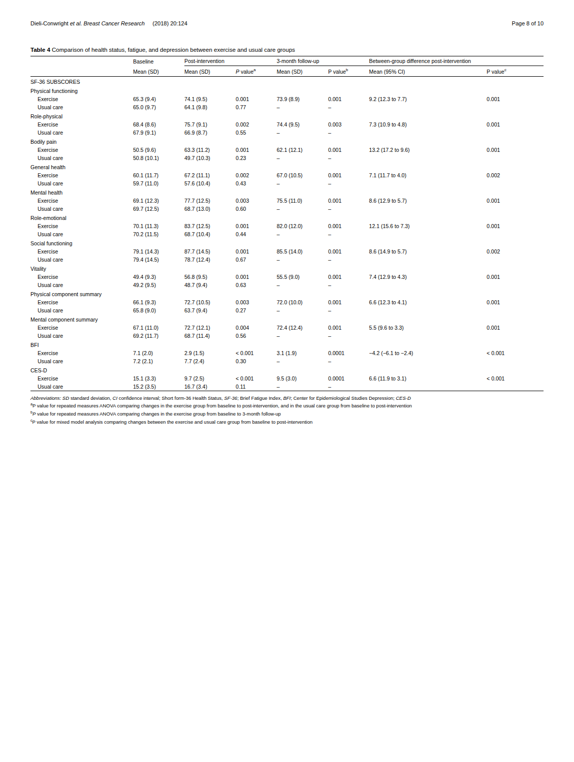Dieli-Conwright et al. Breast Cancer Research (2018) 20:124
Page 8 of 10
Table 4 Comparison of health status, fatigue, and depression between exercise and usual care groups
| | Baseline | Post-intervention | 3-month follow-up | Between-group difference post-intervention |
| --- | --- | --- | --- | --- |
| | Mean (SD) | Mean (SD) | P value a | Mean (SD) | P value b | Mean (95% CI) | P value c |
| SF-36 SUBSCORES |
| Physical functioning |
| Exercise | 65.3 (9.4) | 74.1 (9.5) | 0.001 | 73.9 (8.9) | 0.001 | 9.2 (12.3 to 7.7) | 0.001 |
| Usual care | 65.0 (9.7) | 64.1 (9.8) | 0.77 | – | – | | |
| Role-physical |
| Exercise | 68.4 (8.6) | 75.7 (9.1) | 0.002 | 74.4 (9.5) | 0.003 | 7.3 (10.9 to 4.8) | 0.001 |
| Usual care | 67.9 (9.1) | 66.9 (8.7) | 0.55 | – | – | | |
| Bodily pain |
| Exercise | 50.5 (9.6) | 63.3 (11.2) | 0.001 | 62.1 (12.1) | 0.001 | 13.2 (17.2 to 9.6) | 0.001 |
| Usual care | 50.8 (10.1) | 49.7 (10.3) | 0.23 | – | – | | |
| General health |
| Exercise | 60.1 (11.7) | 67.2 (11.1) | 0.002 | 67.0 (10.5) | 0.001 | 7.1 (11.7 to 4.0) | 0.002 |
| Usual care | 59.7 (11.0) | 57.6 (10.4) | 0.43 | – | – | | |
| Mental health |
| Exercise | 69.1 (12.3) | 77.7 (12.5) | 0.003 | 75.5 (11.0) | 0.001 | 8.6 (12.9 to 5.7) | 0.001 |
| Usual care | 69.7 (12.5) | 68.7 (13.0) | 0.60 | – | – | | |
| Role-emotional |
| Exercise | 70.1 (11.3) | 83.7 (12.5) | 0.001 | 82.0 (12.0) | 0.001 | 12.1 (15.6 to 7.3) | 0.001 |
| Usual care | 70.2 (11.5) | 68.7 (10.4) | 0.44 | – | – | | |
| Social functioning |
| Exercise | 79.1 (14.3) | 87.7 (14.5) | 0.001 | 85.5 (14.0) | 0.001 | 8.6 (14.9 to 5.7) | 0.002 |
| Usual care | 79.4 (14.5) | 78.7 (12.4) | 0.67 | – | – | | |
| Vitality |
| Exercise | 49.4 (9.3) | 56.8 (9.5) | 0.001 | 55.5 (9.0) | 0.001 | 7.4 (12.9 to 4.3) | 0.001 |
| Usual care | 49.2 (9.5) | 48.7 (9.4) | 0.63 | – | – | | |
| Physical component summary |
| Exercise | 66.1 (9.3) | 72.7 (10.5) | 0.003 | 72.0 (10.0) | 0.001 | 6.6 (12.3 to 4.1) | 0.001 |
| Usual care | 65.8 (9.0) | 63.7 (9.4) | 0.27 | – | – | | |
| Mental component summary |
| Exercise | 67.1 (11.0) | 72.7 (12.1) | 0.004 | 72.4 (12.4) | 0.001 | 5.5 (9.6 to 3.3) | 0.001 |
| Usual care | 69.2 (11.7) | 68.7 (11.4) | 0.56 | – | – | | |
| BFI |
| Exercise | 7.1 (2.0) | 2.9 (1.5) | < 0.001 | 3.1 (1.9) | 0.0001 | −4.2 (−6.1 to −2.4) | < 0.001 |
| Usual care | 7.2 (2.1) | 7.7 (2.4) | 0.30 | – | – | | |
| CES-D |
| Exercise | 15.1 (3.3) | 9.7 (2.5) | < 0.001 | 9.5 (3.0) | 0.0001 | 6.6 (11.9 to 3.1) | < 0.001 |
| Usual care | 15.2 (3.5) | 16.7 (3.4) | 0.11 | – | – | | |
Abbreviations: SD standard deviation, CI confidence interval; Short form-36 Health Status, SF-36; Brief Fatigue Index, BFI; Center for Epidemiological Studies Depression; CES-D
aP value for repeated measures ANOVA comparing changes in the exercise group from baseline to post-intervention, and in the usual care group from baseline to post-intervention
bP value for repeated measures ANOVA comparing changes in the exercise group from baseline to 3-month follow-up
cP value for mixed model analysis comparing changes between the exercise and usual care group from baseline to post-intervention